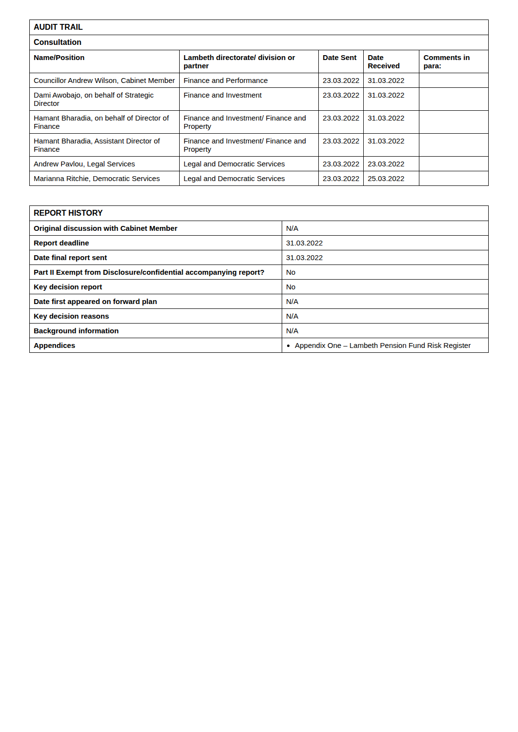| AUDIT TRAIL |
| Consultation |
| Name/Position | Lambeth directorate/ division or partner | Date Sent | Date Received | Comments in para: |
| Councillor Andrew Wilson, Cabinet Member | Finance and Performance | 23.03.2022 | 31.03.2022 | |
| Dami Awobajo, on behalf of Strategic Director | Finance and Investment | 23.03.2022 | 31.03.2022 | |
| Hamant Bharadia, on behalf of Director of Finance | Finance and Investment/ Finance and Property | 23.03.2022 | 31.03.2022 | |
| Hamant Bharadia, Assistant Director of Finance | Finance and Investment/ Finance and Property | 23.03.2022 | 31.03.2022 | |
| Andrew Pavlou, Legal Services | Legal and Democratic Services | 23.03.2022 | 23.03.2022 | |
| Marianna Ritchie, Democratic Services | Legal and Democratic Services | 23.03.2022 | 25.03.2022 | |
| REPORT HISTORY |
| Original discussion with Cabinet Member | N/A |
| Report deadline | 31.03.2022 |
| Date final report sent | 31.03.2022 |
| Part II Exempt from Disclosure/confidential accompanying report? | No |
| Key decision report | No |
| Date first appeared on forward plan | N/A |
| Key decision reasons | N/A |
| Background information | N/A |
| Appendices | Appendix One – Lambeth Pension Fund Risk Register |